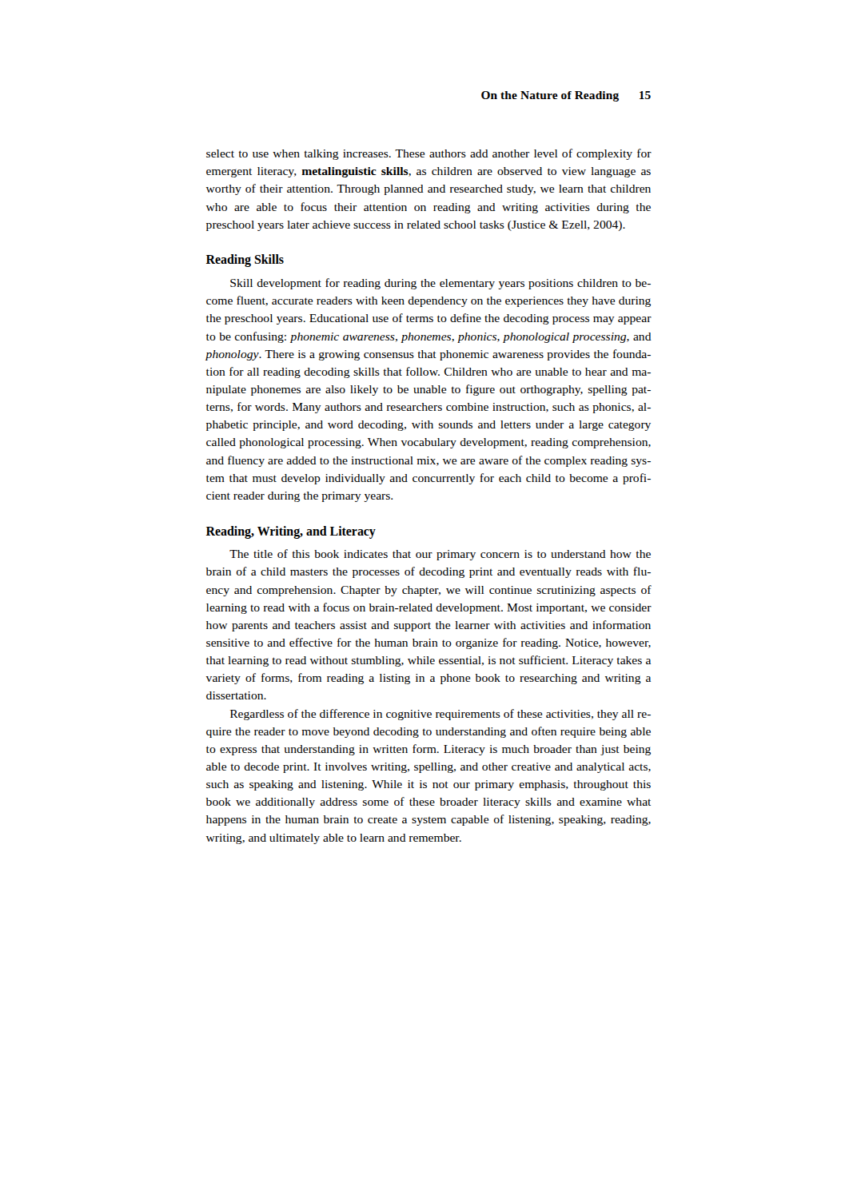On the Nature of Reading 15
select to use when talking increases. These authors add another level of complexity for emergent literacy, metalinguistic skills, as children are observed to view language as worthy of their attention. Through planned and researched study, we learn that children who are able to focus their attention on reading and writing activities during the preschool years later achieve success in related school tasks (Justice & Ezell, 2004).
Reading Skills
Skill development for reading during the elementary years positions children to become fluent, accurate readers with keen dependency on the experiences they have during the preschool years. Educational use of terms to define the decoding process may appear to be confusing: phonemic awareness, phonemes, phonics, phonological processing, and phonology. There is a growing consensus that phonemic awareness provides the foundation for all reading decoding skills that follow. Children who are unable to hear and manipulate phonemes are also likely to be unable to figure out orthography, spelling patterns, for words. Many authors and researchers combine instruction, such as phonics, alphabetic principle, and word decoding, with sounds and letters under a large category called phonological processing. When vocabulary development, reading comprehension, and fluency are added to the instructional mix, we are aware of the complex reading system that must develop individually and concurrently for each child to become a proficient reader during the primary years.
Reading, Writing, and Literacy
The title of this book indicates that our primary concern is to understand how the brain of a child masters the processes of decoding print and eventually reads with fluency and comprehension. Chapter by chapter, we will continue scrutinizing aspects of learning to read with a focus on brain-related development. Most important, we consider how parents and teachers assist and support the learner with activities and information sensitive to and effective for the human brain to organize for reading. Notice, however, that learning to read without stumbling, while essential, is not sufficient. Literacy takes a variety of forms, from reading a listing in a phone book to researching and writing a dissertation.
Regardless of the difference in cognitive requirements of these activities, they all require the reader to move beyond decoding to understanding and often require being able to express that understanding in written form. Literacy is much broader than just being able to decode print. It involves writing, spelling, and other creative and analytical acts, such as speaking and listening. While it is not our primary emphasis, throughout this book we additionally address some of these broader literacy skills and examine what happens in the human brain to create a system capable of listening, speaking, reading, writing, and ultimately able to learn and remember.